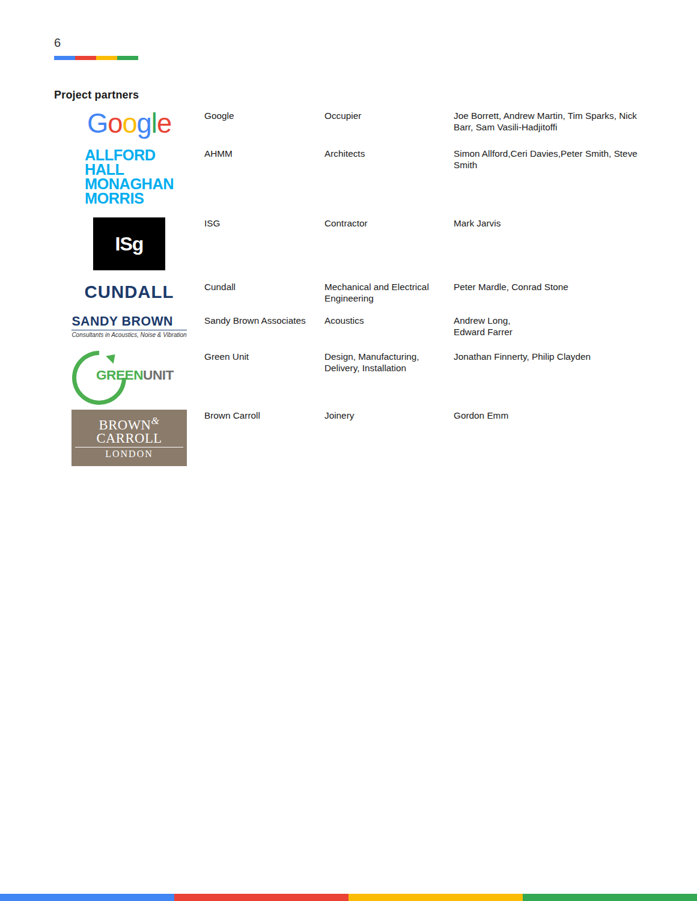6
Project partners
| G o o g l e | Google | Occupier | Joe Borrett, Andrew Martin, Tim Sparks, Nick Barr, Sam Vasili-Hadjitoffi |
| ALLFORD HALL MONAGHAN MORRIS | AHMM | Architects | Simon Allford,Ceri Davies,Peter Smith, Steve Smith |
| IS g | ISG | Contractor | Mark Jarvis |
| CUND A LL | Cundall | Mechanical and Electrical Engineering | Peter Mardle, Conrad Stone |
| SANDY BROWN Consultants in Acoustics, Noise & Vibration | Sandy Brown Associates | Acoustics | Andrew Long, Edward Farrer |
| GREEN UNIT | Green Unit | Design, Manufacturing, Delivery, Installation | Jonathan Finnerty, Philip Clayden |
| BROWN & CARROLL LONDON | Brown Carroll | Joinery | Gordon Emm |